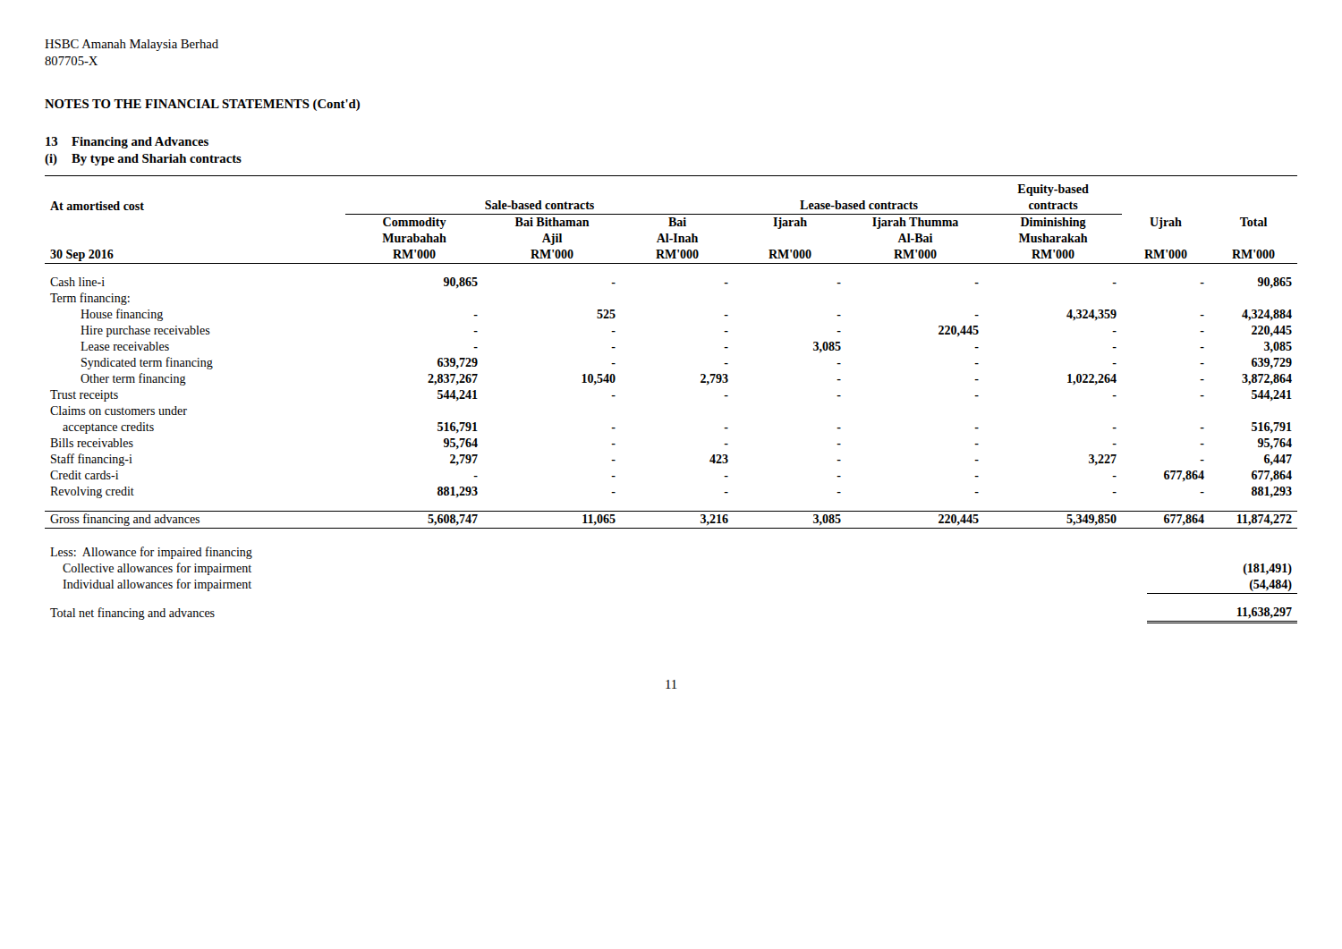HSBC Amanah Malaysia Berhad
807705-X
NOTES TO THE FINANCIAL STATEMENTS (Cont'd)
13
Financing and Advances
(i)
By type and Shariah contracts
| | | | Equity-based | | |
| At amortised cost | Sale-based contracts | Lease-based contracts | contracts | | |
| | Commodity | Bai Bithaman | Bai | Ijarah | Ijarah Thumma | Diminishing | Ujrah | Total |
| | Murabahah | Ajil | Al-Inah | | Al-Bai | Musharakah | | |
| 30 Sep 2016 | RM'000 | RM'000 | RM'000 | RM'000 | RM'000 | RM'000 | RM'000 | RM'000 |
| Cash line-i | 90,865 | - | - | - | - | - | - | 90,865 |
| Term financing: | | | | | | | | |
| House financing | - | 525 | - | - | - | 4,324,359 | - | 4,324,884 |
| Hire purchase receivables | - | - | - | - | 220,445 | - | - | 220,445 |
| Lease receivables | - | - | - | 3,085 | - | - | - | 3,085 |
| Syndicated term financing | 639,729 | - | - | - | - | - | - | 639,729 |
| Other term financing | 2,837,267 | 10,540 | 2,793 | - | - | 1,022,264 | - | 3,872,864 |
| Trust receipts | 544,241 | - | - | - | - | - | - | 544,241 |
| Claims on customers under | | | | | | | | |
| acceptance credits | 516,791 | - | - | - | - | - | - | 516,791 |
| Bills receivables | 95,764 | - | - | - | - | - | - | 95,764 |
| Staff financing-i | 2,797 | - | 423 | - | - | 3,227 | - | 6,447 |
| Credit cards-i | - | - | - | - | - | - | 677,864 | 677,864 |
| Revolving credit | 881,293 | - | - | - | - | - | - | 881,293 |
| Gross financing and advances | 5,608,747 | 11,065 | 3,216 | 3,085 | 220,445 | 5,349,850 | 677,864 | 11,874,272 |
| Less: Allowance for impaired financing | | |
| Collective allowances for impairment | | (181,491) |
| Individual allowances for impairment | | (54,484) |
| Total net financing and advances | | 11,638,297 |
11